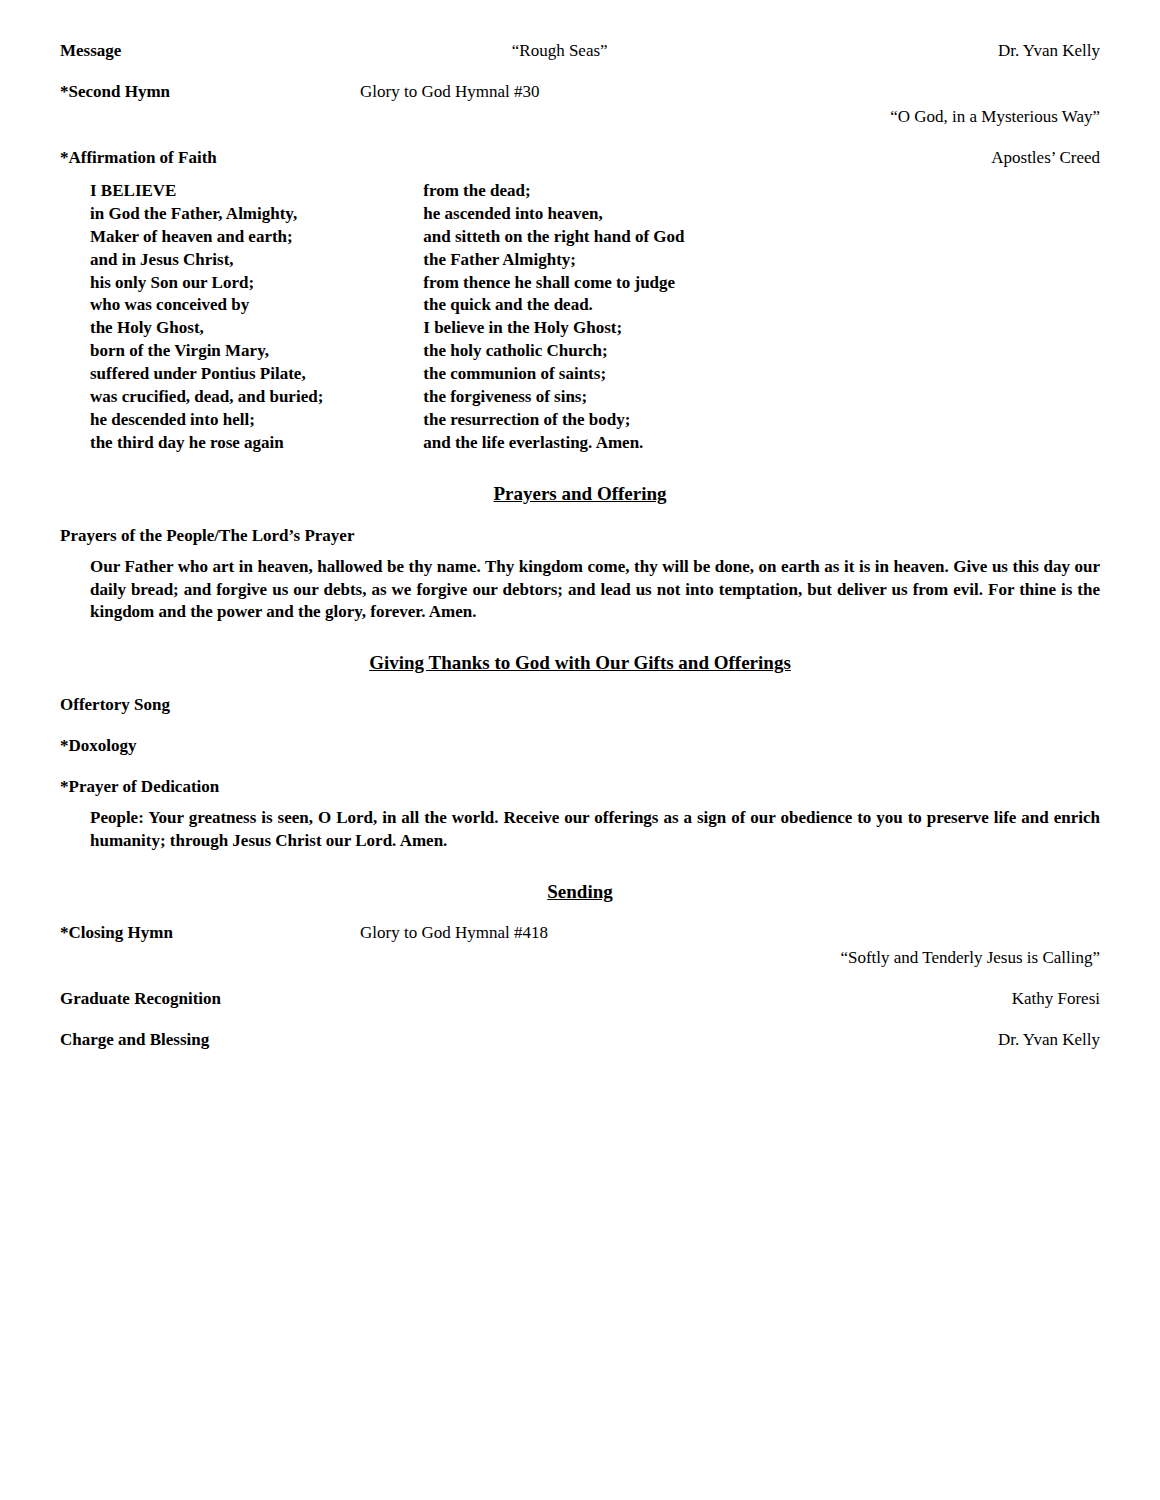Message “Rough Seas” Dr. Yvan Kelly
*Second Hymn Glory to God Hymnal #30
“O God, in a Mysterious Way”
*Affirmation of Faith Apostles’ Creed
I BELIEVE
in God the Father, Almighty,
Maker of heaven and earth;
and in Jesus Christ,
his only Son our Lord;
who was conceived by
the Holy Ghost,
born of the Virgin Mary,
suffered under Pontius Pilate,
was crucified, dead, and buried;
he descended into hell;
the third day he rose again
from the dead;
he ascended into heaven,
and sitteth on the right hand of God
the Father Almighty;
from thence he shall come to judge
the quick and the dead.
I believe in the Holy Ghost;
the holy catholic Church;
the communion of saints;
the forgiveness of sins;
the resurrection of the body;
and the life everlasting. Amen.
Prayers and Offering
Prayers of the People/The Lord’s Prayer
Our Father who art in heaven, hallowed be thy name. Thy kingdom come, thy will be done, on earth as it is in heaven. Give us this day our daily bread; and forgive us our debts, as we forgive our debtors; and lead us not into temptation, but deliver us from evil. For thine is the kingdom and the power and the glory, forever. Amen.
Giving Thanks to God with Our Gifts and Offerings
Offertory Song
*Doxology
*Prayer of Dedication
People: Your greatness is seen, O Lord, in all the world. Receive our offerings as a sign of our obedience to you to preserve life and enrich humanity; through Jesus Christ our Lord. Amen.
Sending
*Closing Hymn Glory to God Hymnal #418
“Softly and Tenderly Jesus is Calling”
Graduate Recognition Kathy Foresi
Charge and Blessing Dr. Yvan Kelly